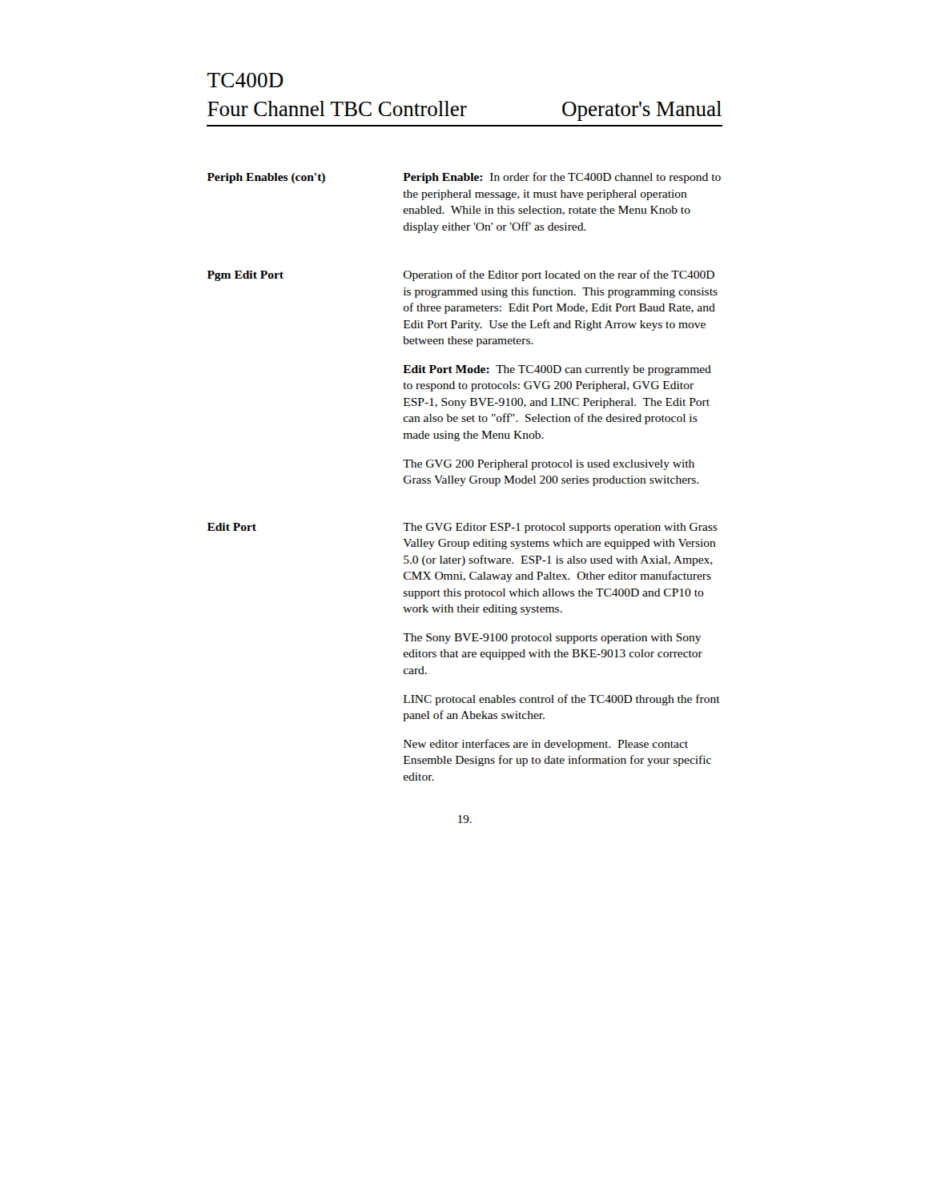TC400D
Four Channel TBC Controller Operator's Manual
Periph Enables (con't)
Periph Enable: In order for the TC400D channel to respond to the peripheral message, it must have peripheral operation enabled. While in this selection, rotate the Menu Knob to display either 'On' or 'Off' as desired.
Pgm Edit Port
Operation of the Editor port located on the rear of the TC400D is programmed using this function. This programming consists of three parameters: Edit Port Mode, Edit Port Baud Rate, and Edit Port Parity. Use the Left and Right Arrow keys to move between these parameters.
Edit Port Mode: The TC400D can currently be programmed to respond to protocols: GVG 200 Peripheral, GVG Editor ESP-1, Sony BVE-9100, and LINC Peripheral. The Edit Port can also be set to "off". Selection of the desired protocol is made using the Menu Knob.
The GVG 200 Peripheral protocol is used exclusively with Grass Valley Group Model 200 series production switchers.
Edit Port
The GVG Editor ESP-1 protocol supports operation with Grass Valley Group editing systems which are equipped with Version 5.0 (or later) software. ESP-1 is also used with Axial, Ampex, CMX Omni, Calaway and Paltex. Other editor manufacturers support this protocol which allows the TC400D and CP10 to work with their editing systems.
The Sony BVE-9100 protocol supports operation with Sony editors that are equipped with the BKE-9013 color corrector card.
LINC protocal enables control of the TC400D through the front panel of an Abekas switcher.
New editor interfaces are in development. Please contact Ensemble Designs for up to date information for your specific editor.
19.